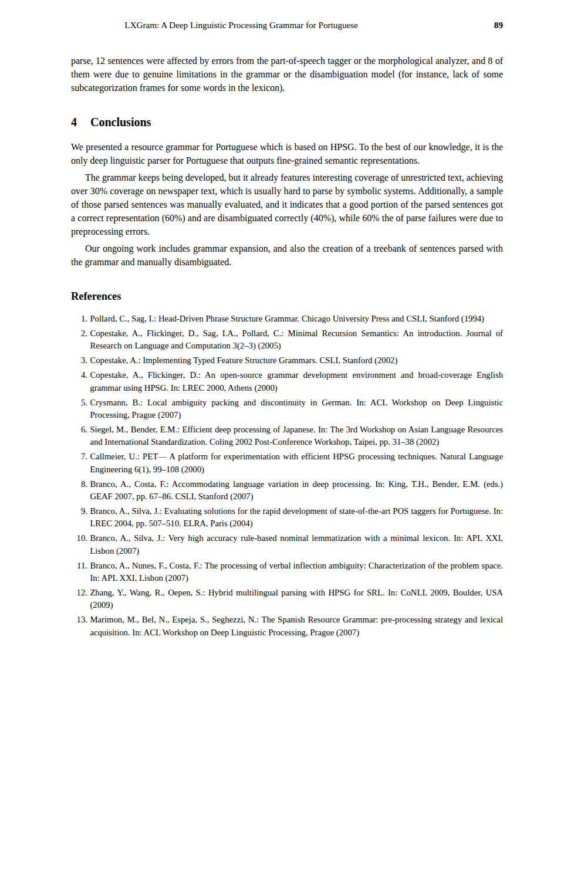LXGram: A Deep Linguistic Processing Grammar for Portuguese 89
parse, 12 sentences were affected by errors from the part-of-speech tagger or the morphological analyzer, and 8 of them were due to genuine limitations in the grammar or the disambiguation model (for instance, lack of some subcategorization frames for some words in the lexicon).
4 Conclusions
We presented a resource grammar for Portuguese which is based on HPSG. To the best of our knowledge, it is the only deep linguistic parser for Portuguese that outputs fine-grained semantic representations.
The grammar keeps being developed, but it already features interesting coverage of unrestricted text, achieving over 30% coverage on newspaper text, which is usually hard to parse by symbolic systems. Additionally, a sample of those parsed sentences was manually evaluated, and it indicates that a good portion of the parsed sentences got a correct representation (60%) and are disambiguated correctly (40%), while 60% the of parse failures were due to preprocessing errors.
Our ongoing work includes grammar expansion, and also the creation of a treebank of sentences parsed with the grammar and manually disambiguated.
References
Pollard, C., Sag, I.: Head-Driven Phrase Structure Grammar. Chicago University Press and CSLI, Stanford (1994)
Copestake, A., Flickinger, D., Sag, I.A., Pollard, C.: Minimal Recursion Semantics: An introduction. Journal of Research on Language and Computation 3(2–3) (2005)
Copestake, A.: Implementing Typed Feature Structure Grammars. CSLI, Stanford (2002)
Copestake, A., Flickinger, D.: An open-source grammar development environment and broad-coverage English grammar using HPSG. In: LREC 2000, Athens (2000)
Crysmann, B.: Local ambiguity packing and discontinuity in German. In: ACL Workshop on Deep Linguistic Processing, Prague (2007)
Siegel, M., Bender, E.M.: Efficient deep processing of Japanese. In: The 3rd Workshop on Asian Language Resources and International Standardization. Coling 2002 Post-Conference Workshop, Taipei, pp. 31–38 (2002)
Callmeier, U.: PET— A platform for experimentation with efficient HPSG processing techniques. Natural Language Engineering 6(1), 99–108 (2000)
Branco, A., Costa, F.: Accommodating language variation in deep processing. In: King, T.H., Bender, E.M. (eds.) GEAF 2007, pp. 67–86. CSLI, Stanford (2007)
Branco, A., Silva, J.: Evaluating solutions for the rapid development of state-of-the-art POS taggers for Portuguese. In: LREC 2004, pp. 507–510. ELRA, Paris (2004)
Branco, A., Silva, J.: Very high accuracy rule-based nominal lemmatization with a minimal lexicon. In: APL XXI, Lisbon (2007)
Branco, A., Nunes, F., Costa, F.: The processing of verbal inflection ambiguity: Characterization of the problem space. In: APL XXI, Lisbon (2007)
Zhang, Y., Wang, R., Oepen, S.: Hybrid multilingual parsing with HPSG for SRL. In: CoNLL 2009, Boulder, USA (2009)
Marimon, M., Bel, N., Espeja, S., Seghezzi, N.: The Spanish Resource Grammar: pre-processing strategy and lexical acquisition. In: ACL Workshop on Deep Linguistic Processing, Prague (2007)